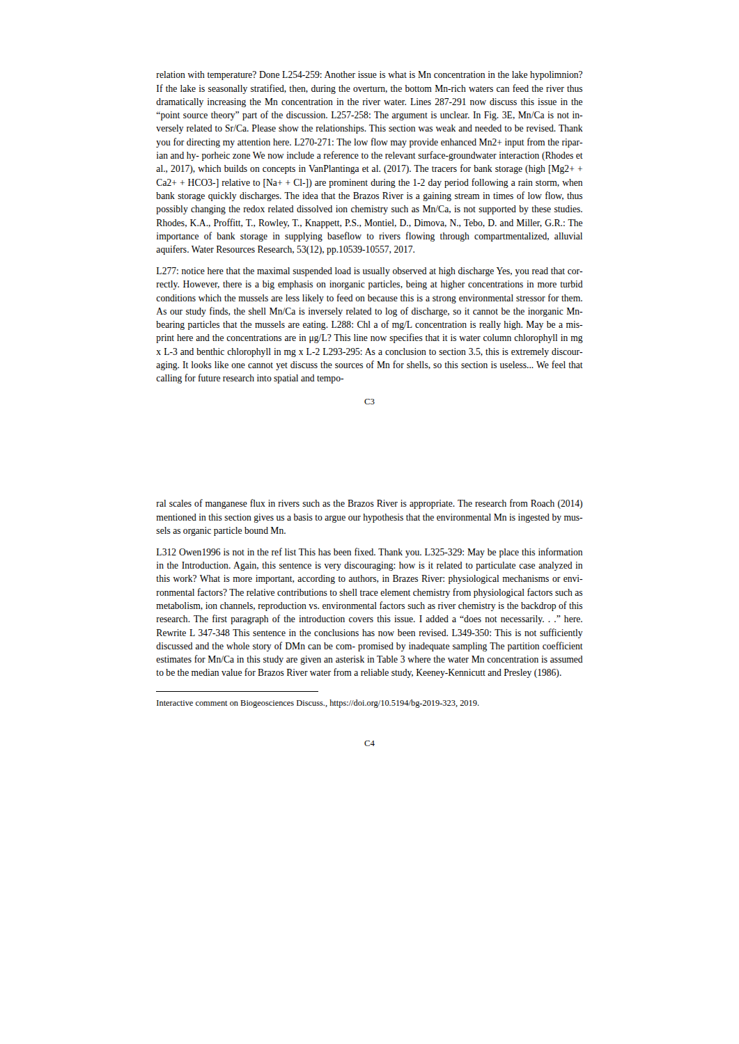relation with temperature? Done L254-259: Another issue is what is Mn concentration in the lake hypolimnion? If the lake is seasonally stratified, then, during the overturn, the bottom Mn-rich waters can feed the river thus dramatically increasing the Mn concentration in the river water. Lines 287-291 now discuss this issue in the “point source theory” part of the discussion. L257-258: The argument is unclear. In Fig. 3E, Mn/Ca is not inversely related to Sr/Ca. Please show the relationships. This section was weak and needed to be revised. Thank you for directing my attention here. L270-271: The low flow may provide enhanced Mn2+ input from the riparian and hy- porheic zone We now include a reference to the relevant surface-groundwater interaction (Rhodes et al., 2017), which builds on concepts in VanPlantinga et al. (2017). The tracers for bank storage (high [Mg2+ + Ca2+ + HCO3-] relative to [Na+ + Cl-]) are prominent during the 1-2 day period following a rain storm, when bank storage quickly discharges. The idea that the Brazos River is a gaining stream in times of low flow, thus possibly changing the redox related dissolved ion chemistry such as Mn/Ca, is not supported by these studies. Rhodes, K.A., Proffitt, T., Rowley, T., Knappett, P.S., Montiel, D., Dimova, N., Tebo, D. and Miller, G.R.: The importance of bank storage in supplying baseflow to rivers flowing through compartmentalized, alluvial aquifers. Water Resources Research, 53(12), pp.10539-10557, 2017.
L277: notice here that the maximal suspended load is usually observed at high discharge Yes, you read that correctly. However, there is a big emphasis on inorganic particles, being at higher concentrations in more turbid conditions which the mussels are less likely to feed on because this is a strong environmental stressor for them. As our study finds, the shell Mn/Ca is inversely related to log of discharge, so it cannot be the inorganic Mn-bearing particles that the mussels are eating. L288: Chl a of mg/L concentration is really high. May be a misprint here and the concentrations are in μg/L? This line now specifies that it is water column chlorophyll in mg x L-3 and benthic chlorophyll in mg x L-2 L293-295: As a conclusion to section 3.5, this is extremely discouraging. It looks like one cannot yet discuss the sources of Mn for shells, so this section is useless... We feel that calling for future research into spatial and tempo-
C3
ral scales of manganese flux in rivers such as the Brazos River is appropriate. The research from Roach (2014) mentioned in this section gives us a basis to argue our hypothesis that the environmental Mn is ingested by mussels as organic particle bound Mn.
L312 Owen1996 is not in the ref list This has been fixed. Thank you. L325-329: May be place this information in the Introduction. Again, this sentence is very discouraging: how is it related to particulate case analyzed in this work? What is more important, according to authors, in Brazes River: physiological mechanisms or environmental factors? The relative contributions to shell trace element chemistry from physiological factors such as metabolism, ion channels, reproduction vs. environmental factors such as river chemistry is the backdrop of this research. The first paragraph of the introduction covers this issue. I added a “does not necessarily. . .” here. Rewrite L 347-348 This sentence in the conclusions has now been revised. L349-350: This is not sufficiently discussed and the whole story of DMn can be com- promised by inadequate sampling The partition coefficient estimates for Mn/Ca in this study are given an asterisk in Table 3 where the water Mn concentration is assumed to be the median value for Brazos River water from a reliable study, Keeney-Kennicutt and Presley (1986).
Interactive comment on Biogeosciences Discuss., https://doi.org/10.5194/bg-2019-323, 2019.
C4